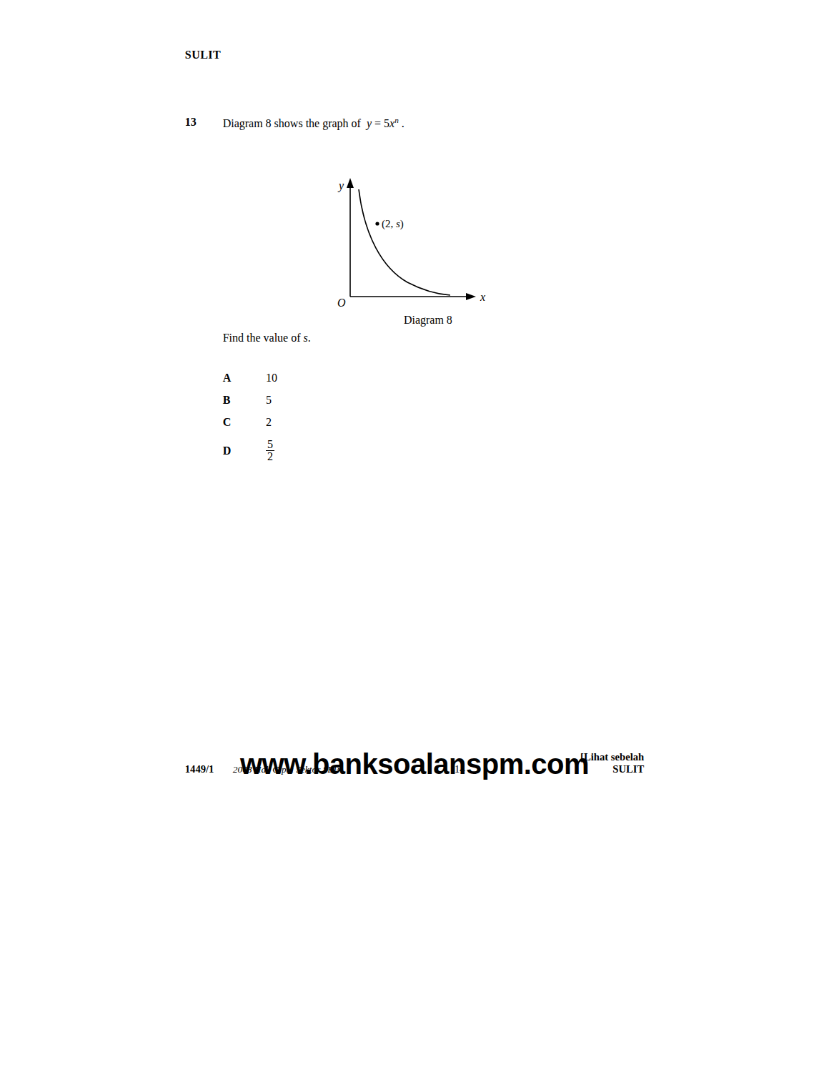SULIT
13
Diagram 8 shows the graph of y = 5xn .
(2, s) y x O
Diagram 8
Find the value of s.
A
10
B
5
C
2
D
52
1449/1 2008 Hak Cipta Sektor SBP
14
[Lihat sebelah
SULIT
www.banksoalanspm.com